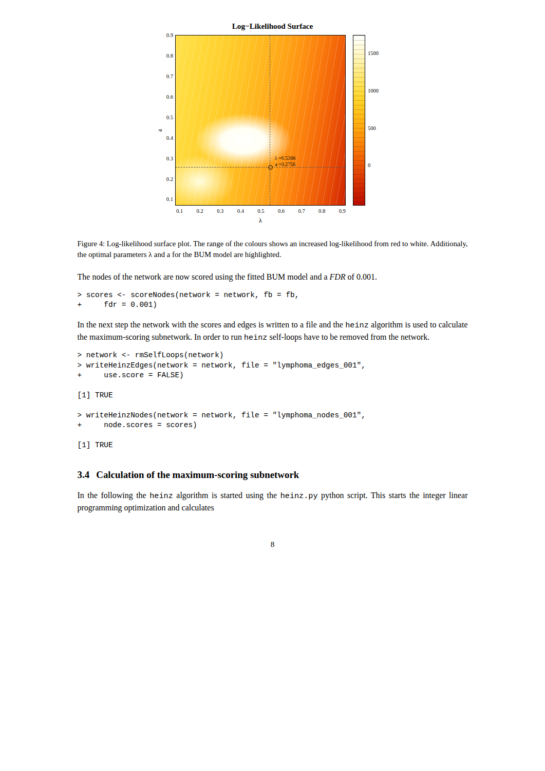Log−Likelihood Surface
a
0.9 0.8 0.7 0.6 0.5 0.4 0.3 0.2 0.1
λ =0.5366
a =0.2756
0.10.20.30.40.50.60.70.80.9
λ
1500 1000 500 0
Figure 4: Log-likelihood surface plot. The range of the colours shows an increased log-likelihood from red to white. Additionaly, the optimal parameters λ and a for the BUM model are highlighted.
The nodes of the network are now scored using the fitted BUM model and a FDR of 0.001.
> scores <- scoreNodes(network = network, fb = fb,
+     fdr = 0.001)
In the next step the network with the scores and edges is written to a file and the heinz algorithm is used to calculate the maximum-scoring subnetwork. In order to run heinz self-loops have to be removed from the network.
> network <- rmSelfLoops(network)
> writeHeinzEdges(network = network, file = "lymphoma_edges_001",
+     use.score = FALSE)

[1] TRUE

> writeHeinzNodes(network = network, file = "lymphoma_nodes_001",
+     node.scores = scores)

[1] TRUE
3.4 Calculation of the maximum-scoring subnetwork
In the following the heinz algorithm is started using the heinz.py python script. This starts the integer linear programming optimization and calculates
8